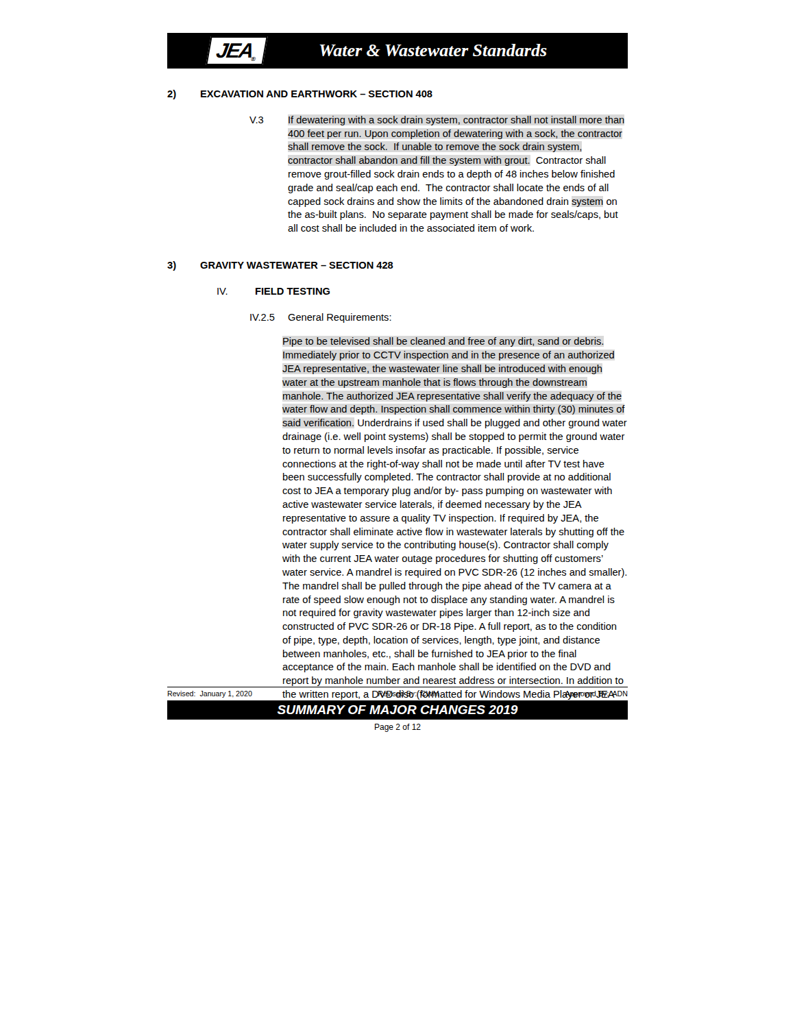JEA®
Water & Wastewater Standards
2) EXCAVATION AND EARTHWORK – SECTION 408
V.3 If dewatering with a sock drain system, contractor shall not install more than 400 feet per run. Upon completion of dewatering with a sock, the contractor shall remove the sock. If unable to remove the sock drain system, contractor shall abandon and fill the system with grout. Contractor shall remove grout-filled sock drain ends to a depth of 48 inches below finished grade and seal/cap each end. The contractor shall locate the ends of all capped sock drains and show the limits of the abandoned drain system on the as-built plans. No separate payment shall be made for seals/caps, but all cost shall be included in the associated item of work.
3) GRAVITY WASTEWATER – SECTION 428
IV. FIELD TESTING
IV.2.5 General Requirements:
Pipe to be televised shall be cleaned and free of any dirt, sand or debris. Immediately prior to CCTV inspection and in the presence of an authorized JEA representative, the wastewater line shall be introduced with enough water at the upstream manhole that is flows through the downstream manhole. The authorized JEA representative shall verify the adequacy of the water flow and depth. Inspection shall commence within thirty (30) minutes of said verification. Underdrains if used shall be plugged and other ground water drainage (i.e. well point systems) shall be stopped to permit the ground water to return to normal levels insofar as practicable. If possible, service connections at the right-of-way shall not be made until after TV test have been successfully completed. The contractor shall provide at no additional cost to JEA a temporary plug and/or by- pass pumping on wastewater with active wastewater service laterals, if deemed necessary by the JEA representative to assure a quality TV inspection. If required by JEA, the contractor shall eliminate active flow in wastewater laterals by shutting off the water supply service to the contributing house(s). Contractor shall comply with the current JEA water outage procedures for shutting off customers’ water service. A mandrel is required on PVC SDR-26 (12 inches and smaller). The mandrel shall be pulled through the pipe ahead of the TV camera at a rate of speed slow enough not to displace any standing water. A mandrel is not required for gravity wastewater pipes larger than 12-inch size and constructed of PVC SDR-26 or DR-18 Pipe. A full report, as to the condition of pipe, type, depth, location of services, length, type joint, and distance between manholes, etc., shall be furnished to JEA prior to the final acceptance of the main. Each manhole shall be identified on the DVD and report by manhole number and nearest address or intersection. In addition to the written report, a DVD disc (formatted for Windows Media Player or JEA approved equal) of the TV
Revised: January 1, 2020 Revised By: CWM Approved By: ADN
SUMMARY OF MAJOR CHANGES 2019
Page 2 of 12